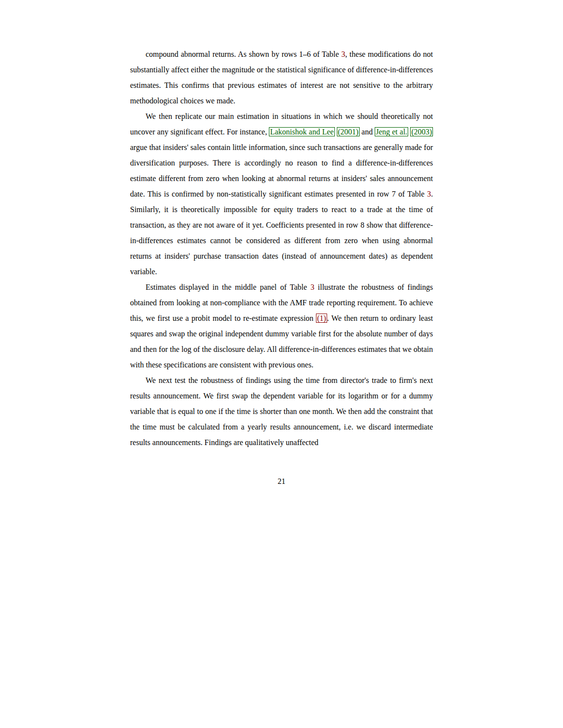compound abnormal returns. As shown by rows 1–6 of Table 3, these modifications do not substantially affect either the magnitude or the statistical significance of difference-in-differences estimates. This confirms that previous estimates of interest are not sensitive to the arbitrary methodological choices we made.
We then replicate our main estimation in situations in which we should theoretically not uncover any significant effect. For instance, Lakonishok and Lee (2001) and Jeng et al. (2003) argue that insiders' sales contain little information, since such transactions are generally made for diversification purposes. There is accordingly no reason to find a difference-in-differences estimate different from zero when looking at abnormal returns at insiders' sales announcement date. This is confirmed by non-statistically significant estimates presented in row 7 of Table 3. Similarly, it is theoretically impossible for equity traders to react to a trade at the time of transaction, as they are not aware of it yet. Coefficients presented in row 8 show that difference-in-differences estimates cannot be considered as different from zero when using abnormal returns at insiders' purchase transaction dates (instead of announcement dates) as dependent variable.
Estimates displayed in the middle panel of Table 3 illustrate the robustness of findings obtained from looking at non-compliance with the AMF trade reporting requirement. To achieve this, we first use a probit model to re-estimate expression (1). We then return to ordinary least squares and swap the original independent dummy variable first for the absolute number of days and then for the log of the disclosure delay. All difference-in-differences estimates that we obtain with these specifications are consistent with previous ones.
We next test the robustness of findings using the time from director's trade to firm's next results announcement. We first swap the dependent variable for its logarithm or for a dummy variable that is equal to one if the time is shorter than one month. We then add the constraint that the time must be calculated from a yearly results announcement, i.e. we discard intermediate results announcements. Findings are qualitatively unaffected
21